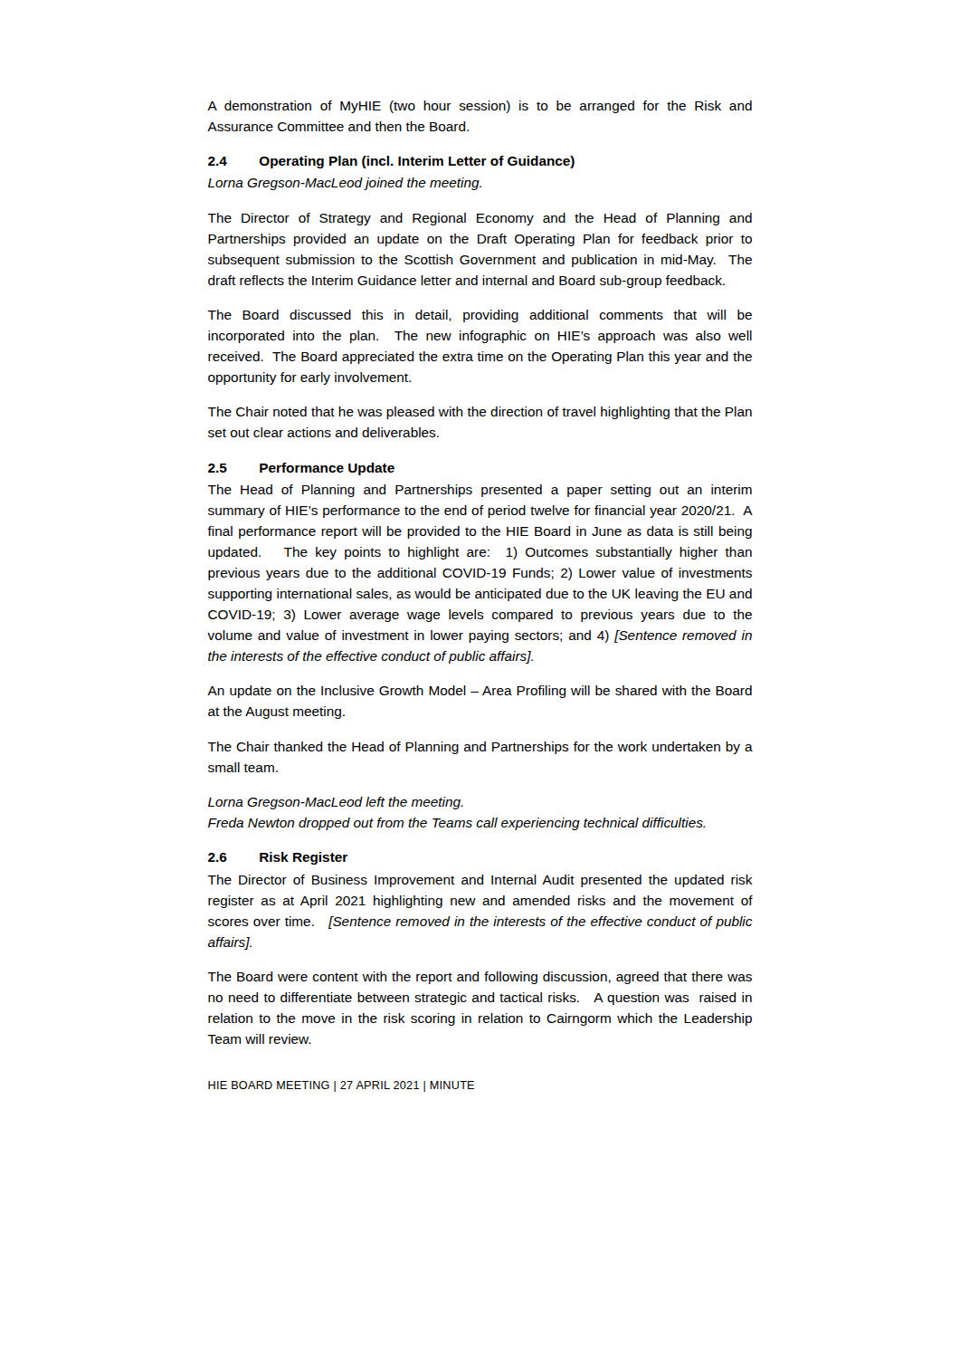A demonstration of MyHIE (two hour session) is to be arranged for the Risk and Assurance Committee and then the Board.
2.4 Operating Plan (incl. Interim Letter of Guidance)
Lorna Gregson-MacLeod joined the meeting.
The Director of Strategy and Regional Economy and the Head of Planning and Partnerships provided an update on the Draft Operating Plan for feedback prior to subsequent submission to the Scottish Government and publication in mid-May. The draft reflects the Interim Guidance letter and internal and Board sub-group feedback.
The Board discussed this in detail, providing additional comments that will be incorporated into the plan. The new infographic on HIE’s approach was also well received. The Board appreciated the extra time on the Operating Plan this year and the opportunity for early involvement.
The Chair noted that he was pleased with the direction of travel highlighting that the Plan set out clear actions and deliverables.
2.5 Performance Update
The Head of Planning and Partnerships presented a paper setting out an interim summary of HIE’s performance to the end of period twelve for financial year 2020/21. A final performance report will be provided to the HIE Board in June as data is still being updated. The key points to highlight are: 1) Outcomes substantially higher than previous years due to the additional COVID-19 Funds; 2) Lower value of investments supporting international sales, as would be anticipated due to the UK leaving the EU and COVID-19; 3) Lower average wage levels compared to previous years due to the volume and value of investment in lower paying sectors; and 4) [Sentence removed in the interests of the effective conduct of public affairs].
An update on the Inclusive Growth Model – Area Profiling will be shared with the Board at the August meeting.
The Chair thanked the Head of Planning and Partnerships for the work undertaken by a small team.
Lorna Gregson-MacLeod left the meeting.
Freda Newton dropped out from the Teams call experiencing technical difficulties.
2.6 Risk Register
The Director of Business Improvement and Internal Audit presented the updated risk register as at April 2021 highlighting new and amended risks and the movement of scores over time. [Sentence removed in the interests of the effective conduct of public affairs].
The Board were content with the report and following discussion, agreed that there was no need to differentiate between strategic and tactical risks. A question was raised in relation to the move in the risk scoring in relation to Cairngorm which the Leadership Team will review.
HIE BOARD MEETING | 27 APRIL 2021 | MINUTE